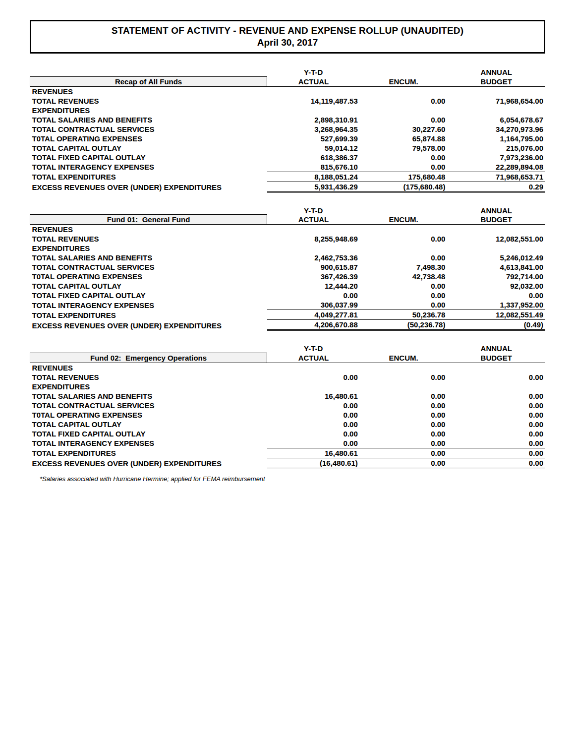STATEMENT OF ACTIVITY - REVENUE AND EXPENSE ROLLUP (UNAUDITED)
April 30, 2017
| | Y-T-D | | ANNUAL |
| Recap of All Funds | ACTUAL | ENCUM. | BUDGET |
| REVENUES | | | |
| TOTAL REVENUES | 14,119,487.53 | 0.00 | 71,968,654.00 |
| EXPENDITURES | | | |
| TOTAL SALARIES AND BENEFITS | 2,898,310.91 | 0.00 | 6,054,678.67 |
| TOTAL CONTRACTUAL SERVICES | 3,268,964.35 | 30,227.60 | 34,270,973.96 |
| T0TAL OPERATING EXPENSES | 527,699.39 | 65,874.88 | 1,164,795.00 |
| TOTAL CAPITAL OUTLAY | 59,014.12 | 79,578.00 | 215,076.00 |
| TOTAL FIXED CAPITAL OUTLAY | 618,386.37 | 0.00 | 7,973,236.00 |
| TOTAL INTERAGENCY EXPENSES | 815,676.10 | 0.00 | 22,289,894.08 |
| TOTAL EXPENDITURES | 8,188,051.24 | 175,680.48 | 71,968,653.71 |
| EXCESS REVENUES OVER (UNDER) EXPENDITURES | 5,931,436.29 | (175,680.48) | 0.29 |
| | Y-T-D | | ANNUAL |
| Fund 01: General Fund | ACTUAL | ENCUM. | BUDGET |
| REVENUES | | | |
| TOTAL REVENUES | 8,255,948.69 | 0.00 | 12,082,551.00 |
| EXPENDITURES | | | |
| TOTAL SALARIES AND BENEFITS | 2,462,753.36 | 0.00 | 5,246,012.49 |
| TOTAL CONTRACTUAL SERVICES | 900,615.87 | 7,498.30 | 4,613,841.00 |
| T0TAL OPERATING EXPENSES | 367,426.39 | 42,738.48 | 792,714.00 |
| TOTAL CAPITAL OUTLAY | 12,444.20 | 0.00 | 92,032.00 |
| TOTAL FIXED CAPITAL OUTLAY | 0.00 | 0.00 | 0.00 |
| TOTAL INTERAGENCY EXPENSES | 306,037.99 | 0.00 | 1,337,952.00 |
| TOTAL EXPENDITURES | 4,049,277.81 | 50,236.78 | 12,082,551.49 |
| EXCESS REVENUES OVER (UNDER) EXPENDITURES | 4,206,670.88 | (50,236.78) | (0.49) |
| | Y-T-D | | ANNUAL |
| Fund 02: Emergency Operations | ACTUAL | ENCUM. | BUDGET |
| REVENUES | | | |
| TOTAL REVENUES | 0.00 | 0.00 | 0.00 |
| EXPENDITURES | | | |
| TOTAL SALARIES AND BENEFITS | 16,480.61 | 0.00 | 0.00 |
| TOTAL CONTRACTUAL SERVICES | 0.00 | 0.00 | 0.00 |
| T0TAL OPERATING EXPENSES | 0.00 | 0.00 | 0.00 |
| TOTAL CAPITAL OUTLAY | 0.00 | 0.00 | 0.00 |
| TOTAL FIXED CAPITAL OUTLAY | 0.00 | 0.00 | 0.00 |
| TOTAL INTERAGENCY EXPENSES | 0.00 | 0.00 | 0.00 |
| TOTAL EXPENDITURES | 16,480.61 | 0.00 | 0.00 |
| EXCESS REVENUES OVER (UNDER) EXPENDITURES | (16,480.61) | 0.00 | 0.00 |
*Salaries associated with Hurricane Hermine; applied for FEMA reimbursement